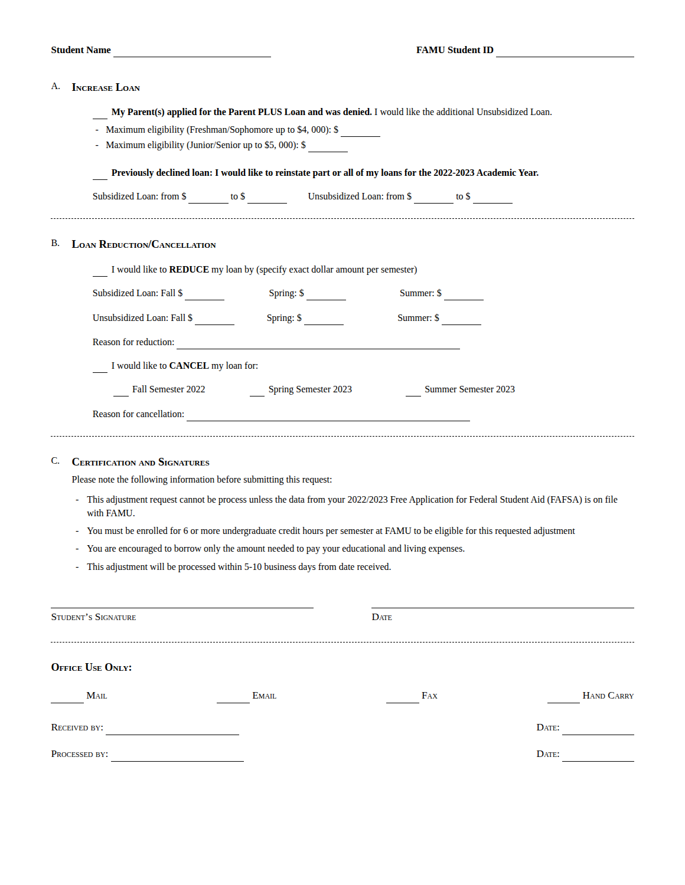Student Name
FAMU Student ID
A.
Increase Loan
My Parent(s) applied for the Parent PLUS Loan and was denied. I would like the additional Unsubsidized Loan.
Maximum eligibility (Freshman/Sophomore up to $4, 000): $
Maximum eligibility (Junior/Senior up to $5, 000): $
Previously declined loan: I would like to reinstate part or all of my loans for the 2022-2023 Academic Year.
Subsidized Loan: from $ to $
Unsubsidized Loan: from $ to $
B.
Loan Reduction/Cancellation
I would like to REDUCE my loan by (specify exact dollar amount per semester)
Subsidized Loan: Fall $
Spring: $
Summer: $
Unsubsidized Loan: Fall $
Spring: $
Summer: $
Reason for reduction:
I would like to CANCEL my loan for:
Fall Semester 2022
Spring Semester 2023
Summer Semester 2023
Reason for cancellation:
C.
Certification and Signatures
Please note the following information before submitting this request:
This adjustment request cannot be process unless the data from your 2022/2023 Free Application for Federal Student Aid (FAFSA) is on file with FAMU.
You must be enrolled for 6 or more undergraduate credit hours per semester at FAMU to be eligible for this requested adjustment
You are encouraged to borrow only the amount needed to pay your educational and living expenses.
This adjustment will be processed within 5-10 business days from date received.
Student’s Signature
Date
Office Use Only:
Mail
Email
Fax
Hand Carry
Received by:
Date:
Processed by:
Date: